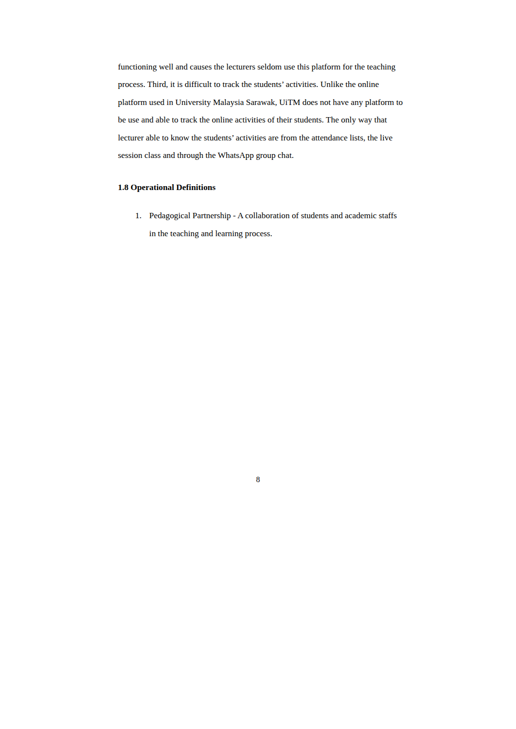functioning well and causes the lecturers seldom use this platform for the teaching process. Third, it is difficult to track the students’ activities. Unlike the online platform used in University Malaysia Sarawak, UiTM does not have any platform to be use and able to track the online activities of their students. The only way that lecturer able to know the students’ activities are from the attendance lists, the live session class and through the WhatsApp group chat.
1.8 Operational Definitions
Pedagogical Partnership - A collaboration of students and academic staffs in the teaching and learning process.
8